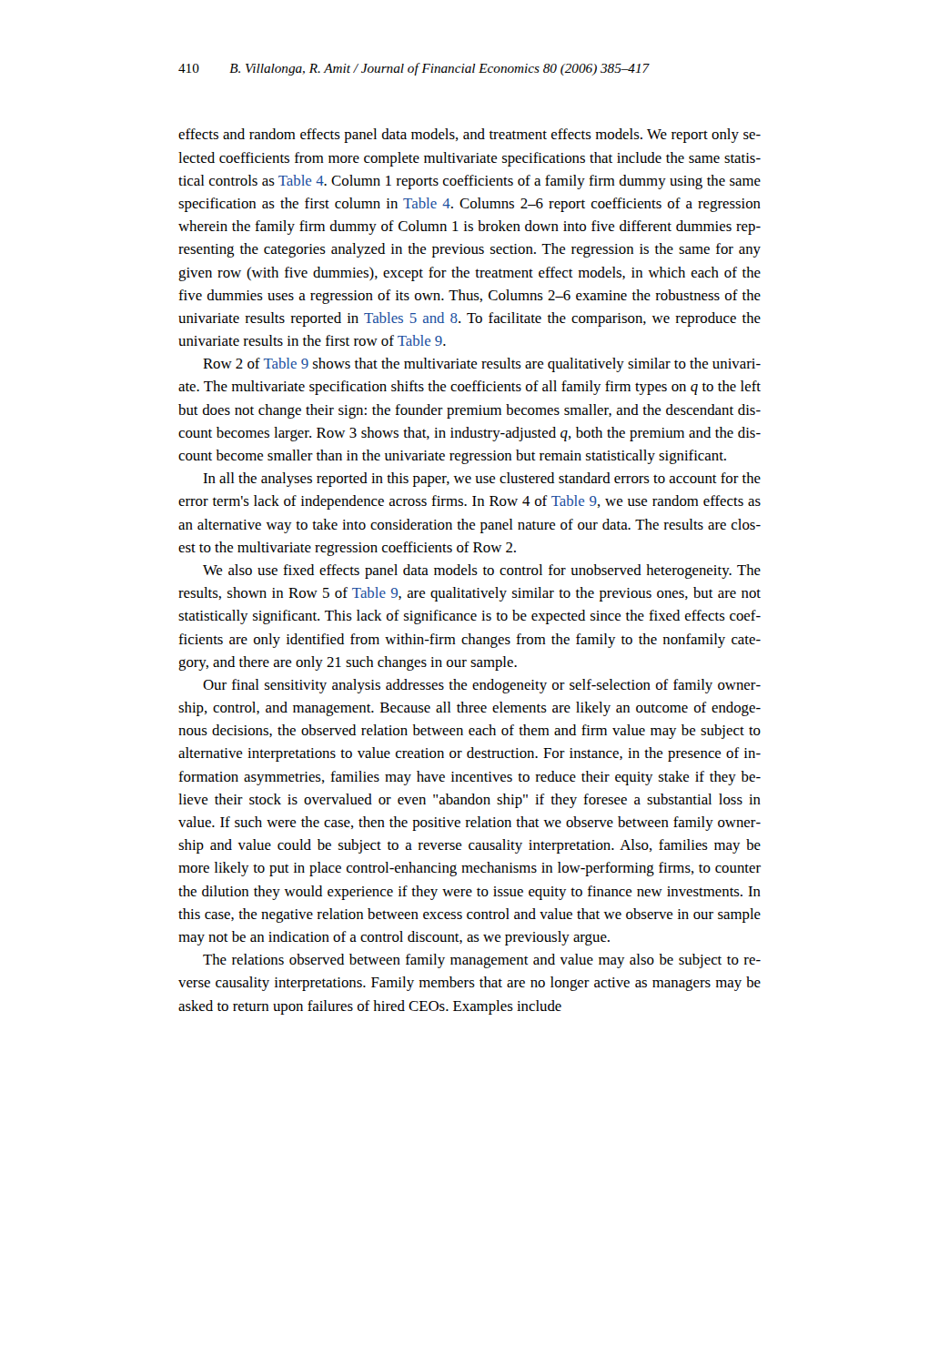410 B. Villalonga, R. Amit / Journal of Financial Economics 80 (2006) 385–417
effects and random effects panel data models, and treatment effects models. We report only selected coefficients from more complete multivariate specifications that include the same statistical controls as Table 4. Column 1 reports coefficients of a family firm dummy using the same specification as the first column in Table 4. Columns 2–6 report coefficients of a regression wherein the family firm dummy of Column 1 is broken down into five different dummies representing the categories analyzed in the previous section. The regression is the same for any given row (with five dummies), except for the treatment effect models, in which each of the five dummies uses a regression of its own. Thus, Columns 2–6 examine the robustness of the univariate results reported in Tables 5 and 8. To facilitate the comparison, we reproduce the univariate results in the first row of Table 9.
Row 2 of Table 9 shows that the multivariate results are qualitatively similar to the univariate. The multivariate specification shifts the coefficients of all family firm types on q to the left but does not change their sign: the founder premium becomes smaller, and the descendant discount becomes larger. Row 3 shows that, in industry-adjusted q, both the premium and the discount become smaller than in the univariate regression but remain statistically significant.
In all the analyses reported in this paper, we use clustered standard errors to account for the error term's lack of independence across firms. In Row 4 of Table 9, we use random effects as an alternative way to take into consideration the panel nature of our data. The results are closest to the multivariate regression coefficients of Row 2.
We also use fixed effects panel data models to control for unobserved heterogeneity. The results, shown in Row 5 of Table 9, are qualitatively similar to the previous ones, but are not statistically significant. This lack of significance is to be expected since the fixed effects coefficients are only identified from within-firm changes from the family to the nonfamily category, and there are only 21 such changes in our sample.
Our final sensitivity analysis addresses the endogeneity or self-selection of family ownership, control, and management. Because all three elements are likely an outcome of endogenous decisions, the observed relation between each of them and firm value may be subject to alternative interpretations to value creation or destruction. For instance, in the presence of information asymmetries, families may have incentives to reduce their equity stake if they believe their stock is overvalued or even "abandon ship" if they foresee a substantial loss in value. If such were the case, then the positive relation that we observe between family ownership and value could be subject to a reverse causality interpretation. Also, families may be more likely to put in place control-enhancing mechanisms in low-performing firms, to counter the dilution they would experience if they were to issue equity to finance new investments. In this case, the negative relation between excess control and value that we observe in our sample may not be an indication of a control discount, as we previously argue.
The relations observed between family management and value may also be subject to reverse causality interpretations. Family members that are no longer active as managers may be asked to return upon failures of hired CEOs. Examples include